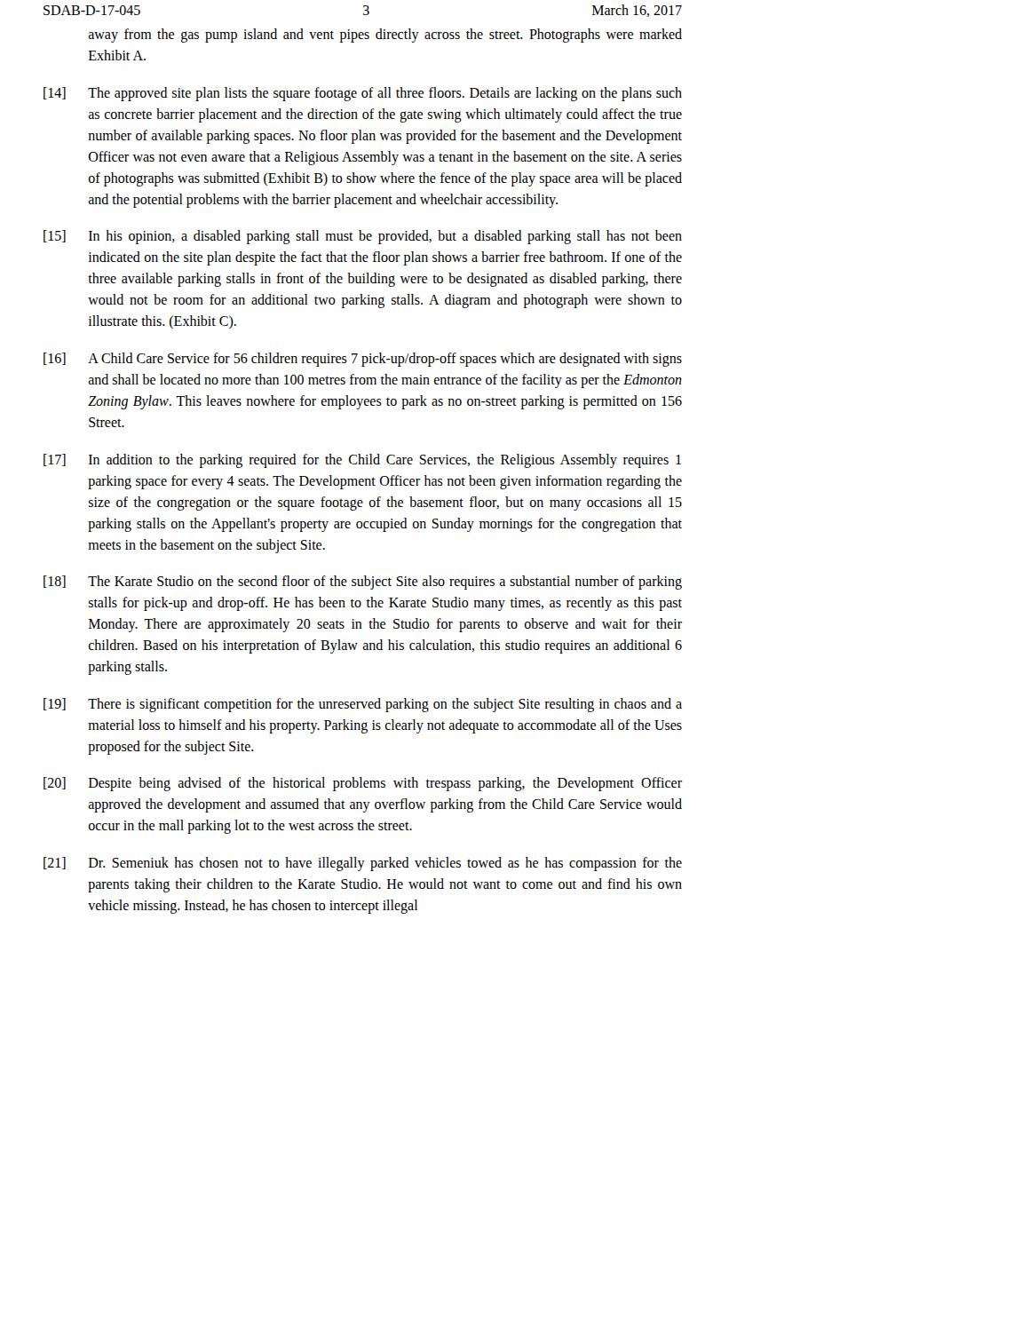SDAB-D-17-045
3
March 16, 2017
away from the gas pump island and vent pipes directly across the street. Photographs were marked Exhibit A.
[14]
The approved site plan lists the square footage of all three floors. Details are lacking on the plans such as concrete barrier placement and the direction of the gate swing which ultimately could affect the true number of available parking spaces. No floor plan was provided for the basement and the Development Officer was not even aware that a Religious Assembly was a tenant in the basement on the site. A series of photographs was submitted (Exhibit B) to show where the fence of the play space area will be placed and the potential problems with the barrier placement and wheelchair accessibility.
[15]
In his opinion, a disabled parking stall must be provided, but a disabled parking stall has not been indicated on the site plan despite the fact that the floor plan shows a barrier free bathroom. If one of the three available parking stalls in front of the building were to be designated as disabled parking, there would not be room for an additional two parking stalls. A diagram and photograph were shown to illustrate this. (Exhibit C).
[16]
A Child Care Service for 56 children requires 7 pick-up/drop-off spaces which are designated with signs and shall be located no more than 100 metres from the main entrance of the facility as per the Edmonton Zoning Bylaw. This leaves nowhere for employees to park as no on-street parking is permitted on 156 Street.
[17]
In addition to the parking required for the Child Care Services, the Religious Assembly requires 1 parking space for every 4 seats. The Development Officer has not been given information regarding the size of the congregation or the square footage of the basement floor, but on many occasions all 15 parking stalls on the Appellant's property are occupied on Sunday mornings for the congregation that meets in the basement on the subject Site.
[18]
The Karate Studio on the second floor of the subject Site also requires a substantial number of parking stalls for pick-up and drop-off. He has been to the Karate Studio many times, as recently as this past Monday. There are approximately 20 seats in the Studio for parents to observe and wait for their children. Based on his interpretation of Bylaw and his calculation, this studio requires an additional 6 parking stalls.
[19]
There is significant competition for the unreserved parking on the subject Site resulting in chaos and a material loss to himself and his property. Parking is clearly not adequate to accommodate all of the Uses proposed for the subject Site.
[20]
Despite being advised of the historical problems with trespass parking, the Development Officer approved the development and assumed that any overflow parking from the Child Care Service would occur in the mall parking lot to the west across the street.
[21]
Dr. Semeniuk has chosen not to have illegally parked vehicles towed as he has compassion for the parents taking their children to the Karate Studio. He would not want to come out and find his own vehicle missing. Instead, he has chosen to intercept illegal